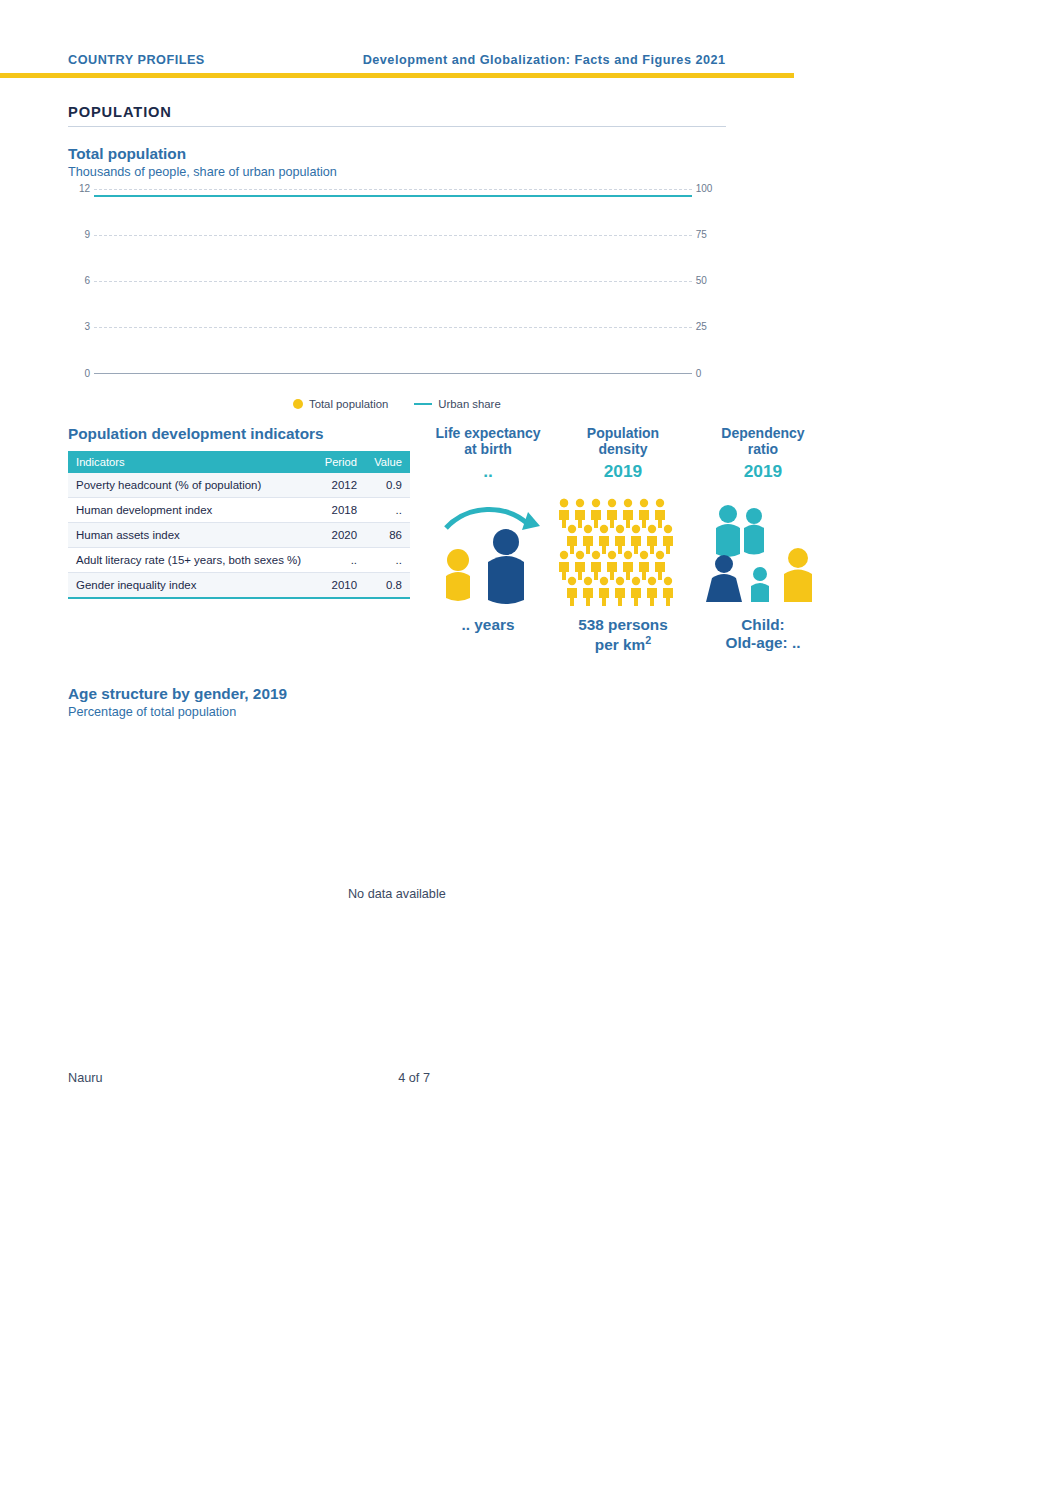Country Profiles
Development and Globalization: Facts and Figures 2021
Population
Total population
Thousands of people, share of urban population
12
9
6
3
0
100
75
50
25
0
Total population Urban share
Population development indicators
| Indicators | Period | Value |
| --- | --- | --- |
| Poverty headcount (% of population) | 2012 | 0.9 |
| Human development index | 2018 | .. |
| Human assets index | 2020 | 86 |
| Adult literacy rate (15+ years, both sexes %) | .. | .. |
| Gender inequality index | 2010 | 0.8 |
Life expectancy
at birth
..
.. years
Population
density
2019
538 persons
per km2
Dependency
ratio
2019
Child:
Old-age: ..
Age structure by gender, 2019
Percentage of total population
No data available
Nauru
4 of 7